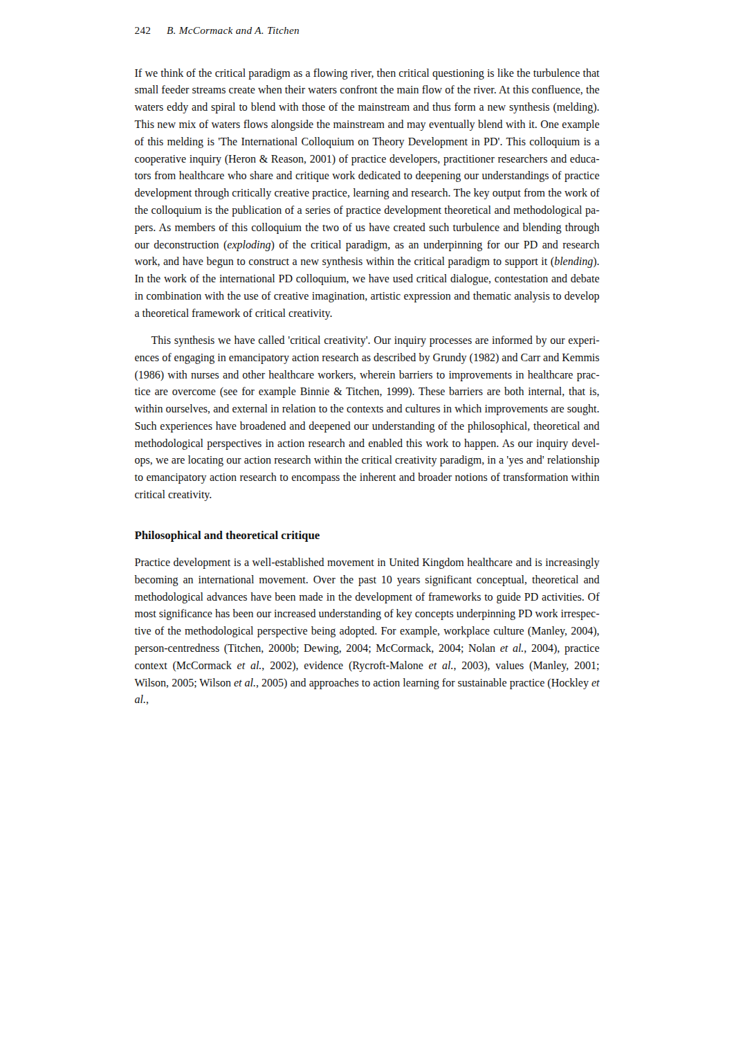242 B. McCormack and A. Titchen
If we think of the critical paradigm as a flowing river, then critical questioning is like the turbulence that small feeder streams create when their waters confront the main flow of the river. At this confluence, the waters eddy and spiral to blend with those of the mainstream and thus form a new synthesis (melding). This new mix of waters flows alongside the mainstream and may eventually blend with it. One example of this melding is 'The International Colloquium on Theory Development in PD'. This colloquium is a cooperative inquiry (Heron & Reason, 2001) of practice developers, practitioner researchers and educators from healthcare who share and critique work dedicated to deepening our understandings of practice development through critically creative practice, learning and research. The key output from the work of the colloquium is the publication of a series of practice development theoretical and methodological papers. As members of this colloquium the two of us have created such turbulence and blending through our deconstruction (exploding) of the critical paradigm, as an underpinning for our PD and research work, and have begun to construct a new synthesis within the critical paradigm to support it (blending). In the work of the international PD colloquium, we have used critical dialogue, contestation and debate in combination with the use of creative imagination, artistic expression and thematic analysis to develop a theoretical framework of critical creativity.
This synthesis we have called 'critical creativity'. Our inquiry processes are informed by our experiences of engaging in emancipatory action research as described by Grundy (1982) and Carr and Kemmis (1986) with nurses and other healthcare workers, wherein barriers to improvements in healthcare practice are overcome (see for example Binnie & Titchen, 1999). These barriers are both internal, that is, within ourselves, and external in relation to the contexts and cultures in which improvements are sought. Such experiences have broadened and deepened our understanding of the philosophical, theoretical and methodological perspectives in action research and enabled this work to happen. As our inquiry develops, we are locating our action research within the critical creativity paradigm, in a 'yes and' relationship to emancipatory action research to encompass the inherent and broader notions of transformation within critical creativity.
Philosophical and theoretical critique
Practice development is a well-established movement in United Kingdom healthcare and is increasingly becoming an international movement. Over the past 10 years significant conceptual, theoretical and methodological advances have been made in the development of frameworks to guide PD activities. Of most significance has been our increased understanding of key concepts underpinning PD work irrespective of the methodological perspective being adopted. For example, workplace culture (Manley, 2004), person-centredness (Titchen, 2000b; Dewing, 2004; McCormack, 2004; Nolan et al., 2004), practice context (McCormack et al., 2002), evidence (Rycroft-Malone et al., 2003), values (Manley, 2001; Wilson, 2005; Wilson et al., 2005) and approaches to action learning for sustainable practice (Hockley et al.,